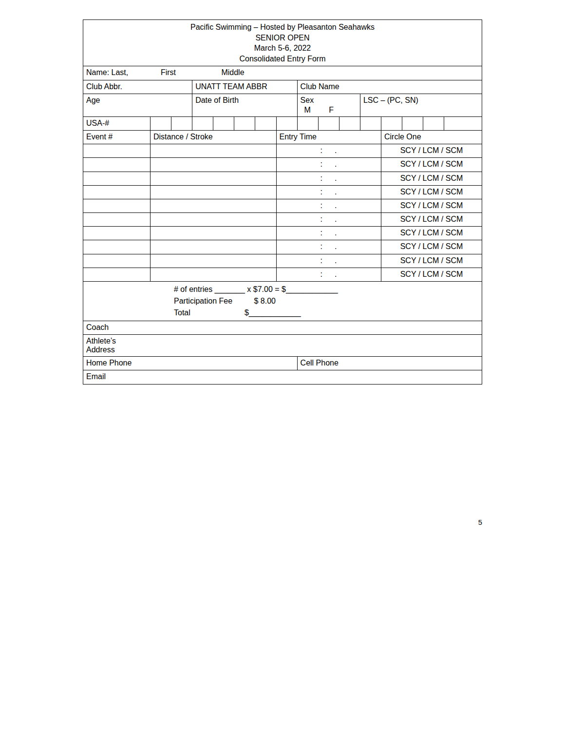| Pacific Swimming – Hosted by Pleasanton Seahawks SENIOR OPEN March 5-6, 2022 Consolidated Entry Form |
| Name: Last, First Middle |
| Club Abbr. | UNATT TEAM ABBR | Club Name |
| Age | Date of Birth | Sex M F | LSC – (PC, SN) |
| USA-# | | | | | | | | | | | | | | | |
| Event # | Distance / Stroke | Entry Time | Circle One |
| | | : . | SCY / LCM / SCM |
| | | : . | SCY / LCM / SCM |
| | | : . | SCY / LCM / SCM |
| | | : . | SCY / LCM / SCM |
| | | : . | SCY / LCM / SCM |
| | | : . | SCY / LCM / SCM |
| | | : . | SCY / LCM / SCM |
| | | : . | SCY / LCM / SCM |
| | | : . | SCY / LCM / SCM |
| | | : . | SCY / LCM / SCM |
| # of entries _______ x $7.00 = $____________ Participation Fee $ 8.00 Total $____________ |
| Coach |
| Athlete’s Address |
| Home Phone | Cell Phone |
| Email |
5